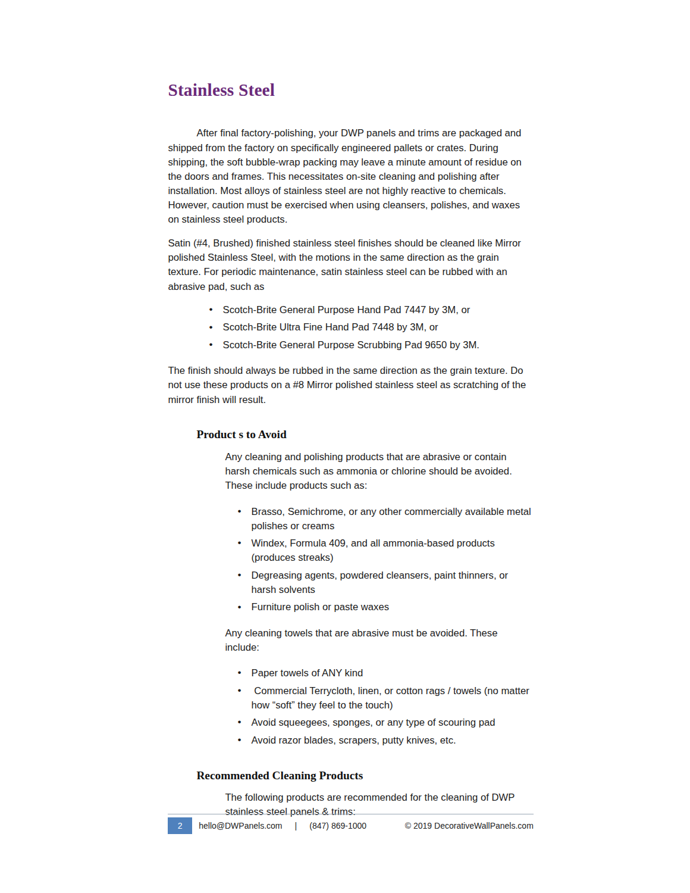Stainless Steel
After final factory-polishing, your DWP panels and trims are packaged and shipped from the factory on specifically engineered pallets or crates. During shipping, the soft bubble-wrap packing may leave a minute amount of residue on the doors and frames. This necessitates on-site cleaning and polishing after installation. Most alloys of stainless steel are not highly reactive to chemicals. However, caution must be exercised when using cleansers, polishes, and waxes on stainless steel products.
Satin (#4, Brushed) finished stainless steel finishes should be cleaned like Mirror polished Stainless Steel, with the motions in the same direction as the grain texture. For periodic maintenance, satin stainless steel can be rubbed with an abrasive pad, such as
Scotch-Brite General Purpose Hand Pad 7447 by 3M, or
Scotch-Brite Ultra Fine Hand Pad 7448 by 3M, or
Scotch-Brite General Purpose Scrubbing Pad 9650 by 3M.
The finish should always be rubbed in the same direction as the grain texture. Do not use these products on a #8 Mirror polished stainless steel as scratching of the mirror finish will result.
Product s to Avoid
Any cleaning and polishing products that are abrasive or contain harsh chemicals such as ammonia or chlorine should be avoided. These include products such as:
Brasso, Semichrome, or any other commercially available metal polishes or creams
Windex, Formula 409, and all ammonia-based products (produces streaks)
Degreasing agents, powdered cleansers, paint thinners, or harsh solvents
Furniture polish or paste waxes
Any cleaning towels that are abrasive must be avoided. These include:
Paper towels of ANY kind
Commercial Terrycloth, linen, or cotton rags / towels (no matter how “soft” they feel to the touch)
Avoid squeegees, sponges, or any type of scouring pad
Avoid razor blades, scrapers, putty knives, etc.
Recommended Cleaning Products
The following products are recommended for the cleaning of DWP stainless steel panels & trims:
2
hello@DWPanels.com|(847) 869-1000
© 2019 DecorativeWallPanels.com